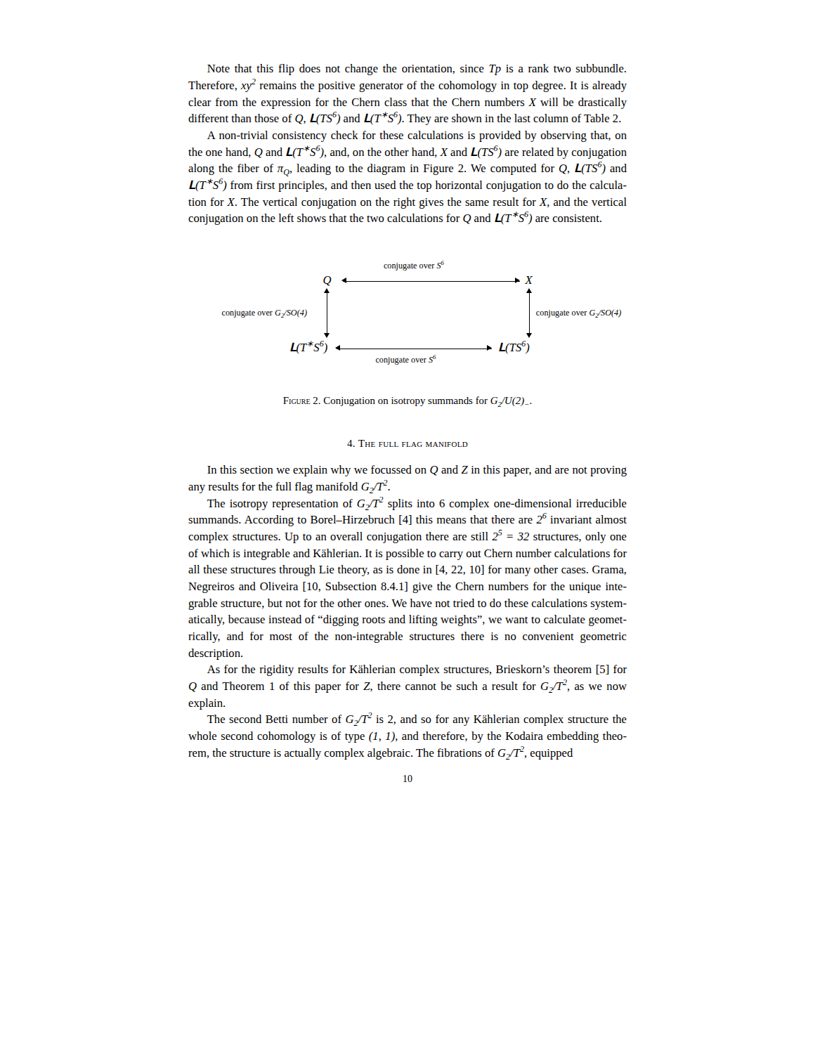Note that this flip does not change the orientation, since Tp is a rank two subbundle. Therefore, xy2 remains the positive generator of the cohomology in top degree. It is already clear from the expression for the Chern class that the Chern numbers X will be drastically different than those of Q, 𝐋(TS6) and 𝐋(T∗S6). They are shown in the last column of Table 2.
A non-trivial consistency check for these calculations is provided by observing that, on the one hand, Q and 𝐋(T∗S6), and, on the other hand, X and 𝐋(TS6) are related by conjugation along the fiber of πQ, leading to the diagram in Figure 2. We computed for Q, 𝐋(TS6) and 𝐋(T∗S6) from first principles, and then used the top horizontal conjugation to do the calculation for X. The vertical conjugation on the right gives the same result for X, and the vertical conjugation on the left shows that the two calculations for Q and 𝐋(T∗S6) are consistent.
Q X 𝐋(T∗S6) 𝐋(TS6) conjugate over S6 conjugate over S6 conjugate over G2/SO(4) conjugate over G2/SO(4)
Figure 2. Conjugation on isotropy summands for G2/U(2)−.
4. The full flag manifold
In this section we explain why we focussed on Q and Z in this paper, and are not proving any results for the full flag manifold G2/T2.
The isotropy representation of G2/T2 splits into 6 complex one-dimensional irreducible summands. According to Borel–Hirzebruch [4] this means that there are 26 invariant almost complex structures. Up to an overall conjugation there are still 25 = 32 structures, only one of which is integrable and Kählerian. It is possible to carry out Chern number calculations for all these structures through Lie theory, as is done in [4, 22, 10] for many other cases. Grama, Negreiros and Oliveira [10, Subsection 8.4.1] give the Chern numbers for the unique integrable structure, but not for the other ones. We have not tried to do these calculations systematically, because instead of “digging roots and lifting weights”, we want to calculate geometrically, and for most of the non-integrable structures there is no convenient geometric description.
As for the rigidity results for Kählerian complex structures, Brieskorn’s theorem [5] for Q and Theorem 1 of this paper for Z, there cannot be such a result for G2/T2, as we now explain.
The second Betti number of G2/T2 is 2, and so for any Kählerian complex structure the whole second cohomology is of type (1, 1), and therefore, by the Kodaira embedding theorem, the structure is actually complex algebraic. The fibrations of G2/T2, equipped
10